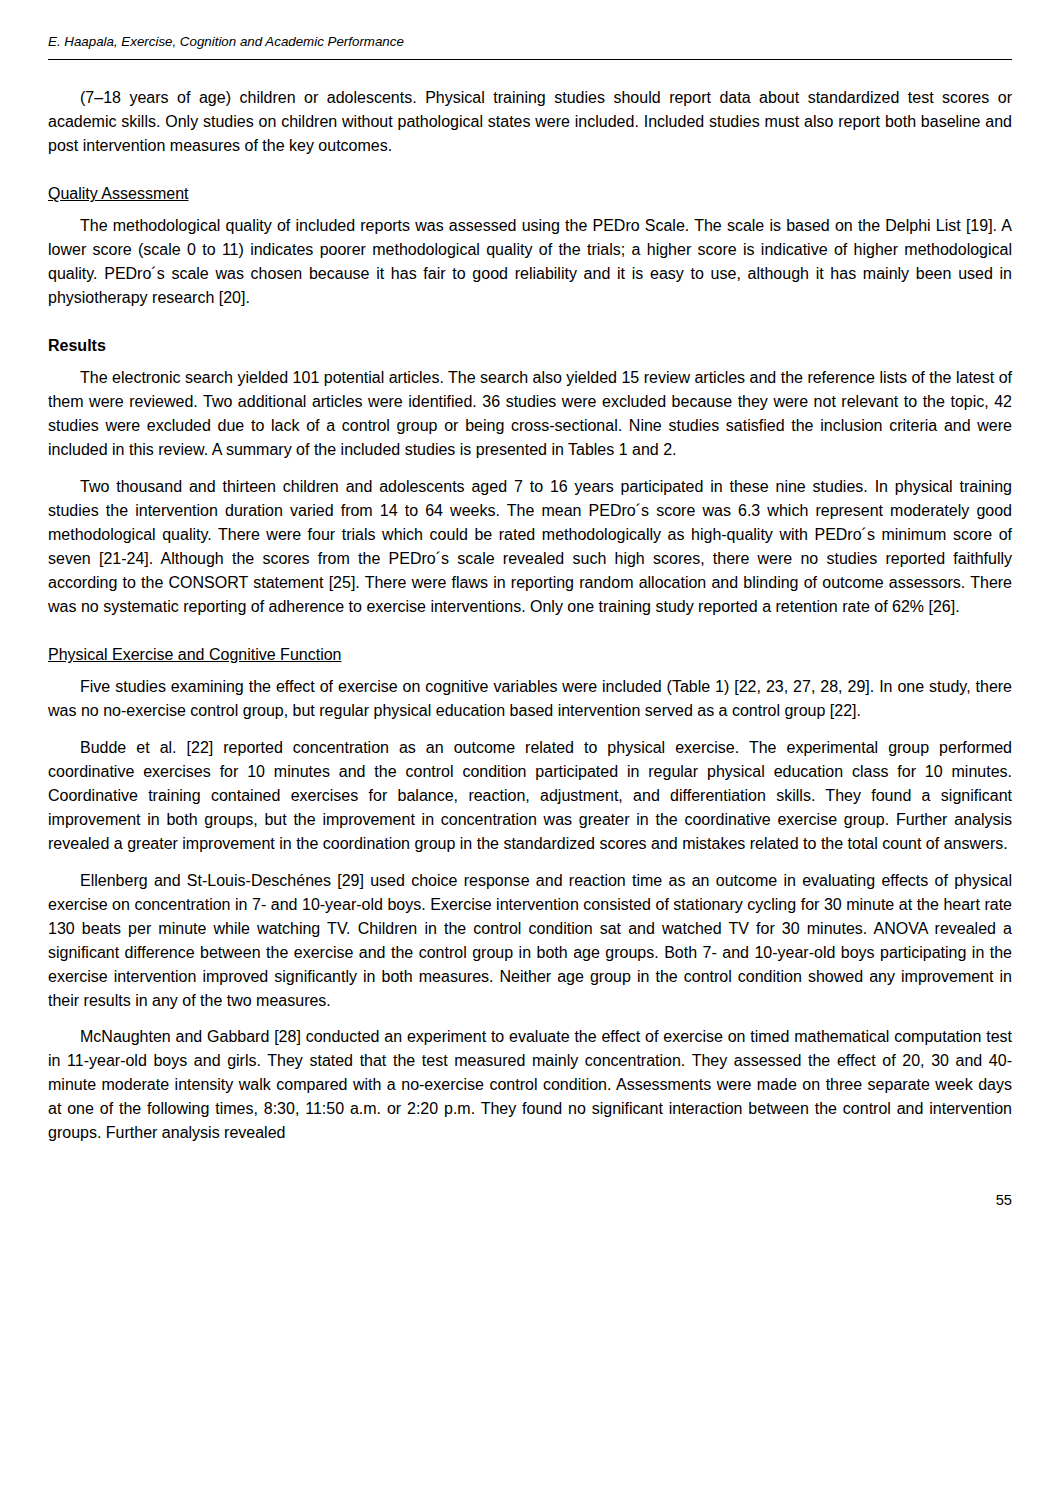E. Haapala, Exercise, Cognition and Academic Performance
(7–18 years of age) children or adolescents. Physical training studies should report data about standardized test scores or academic skills. Only studies on children without pathological states were included. Included studies must also report both baseline and post intervention measures of the key outcomes.
Quality Assessment
The methodological quality of included reports was assessed using the PEDro Scale. The scale is based on the Delphi List [19]. A lower score (scale 0 to 11) indicates poorer methodological quality of the trials; a higher score is indicative of higher methodological quality. PEDro´s scale was chosen because it has fair to good reliability and it is easy to use, although it has mainly been used in physiotherapy research [20].
Results
The electronic search yielded 101 potential articles. The search also yielded 15 review articles and the reference lists of the latest of them were reviewed. Two additional articles were identified. 36 studies were excluded because they were not relevant to the topic, 42 studies were excluded due to lack of a control group or being cross-sectional. Nine studies satisfied the inclusion criteria and were included in this review. A summary of the included studies is presented in Tables 1 and 2.
Two thousand and thirteen children and adolescents aged 7 to 16 years participated in these nine studies. In physical training studies the intervention duration varied from 14 to 64 weeks. The mean PEDro´s score was 6.3 which represent moderately good methodological quality. There were four trials which could be rated methodologically as high-quality with PEDro´s minimum score of seven [21-24]. Although the scores from the PEDro´s scale revealed such high scores, there were no studies reported faithfully according to the CONSORT statement [25]. There were flaws in reporting random allocation and blinding of outcome assessors. There was no systematic reporting of adherence to exercise interventions. Only one training study reported a retention rate of 62% [26].
Physical Exercise and Cognitive Function
Five studies examining the effect of exercise on cognitive variables were included (Table 1) [22, 23, 27, 28, 29]. In one study, there was no no-exercise control group, but regular physical education based intervention served as a control group [22].
Budde et al. [22] reported concentration as an outcome related to physical exercise. The experimental group performed coordinative exercises for 10 minutes and the control condition participated in regular physical education class for 10 minutes. Coordinative training contained exercises for balance, reaction, adjustment, and differentiation skills. They found a significant improvement in both groups, but the improvement in concentration was greater in the coordinative exercise group. Further analysis revealed a greater improvement in the coordination group in the standardized scores and mistakes related to the total count of answers.
Ellenberg and St-Louis-Deschénes [29] used choice response and reaction time as an outcome in evaluating effects of physical exercise on concentration in 7- and 10-year-old boys. Exercise intervention consisted of stationary cycling for 30 minute at the heart rate 130 beats per minute while watching TV. Children in the control condition sat and watched TV for 30 minutes. ANOVA revealed a significant difference between the exercise and the control group in both age groups. Both 7- and 10-year-old boys participating in the exercise intervention improved significantly in both measures. Neither age group in the control condition showed any improvement in their results in any of the two measures.
McNaughten and Gabbard [28] conducted an experiment to evaluate the effect of exercise on timed mathematical computation test in 11-year-old boys and girls. They stated that the test measured mainly concentration. They assessed the effect of 20, 30 and 40-minute moderate intensity walk compared with a no-exercise control condition. Assessments were made on three separate week days at one of the following times, 8:30, 11:50 a.m. or 2:20 p.m. They found no significant interaction between the control and intervention groups. Further analysis revealed
55